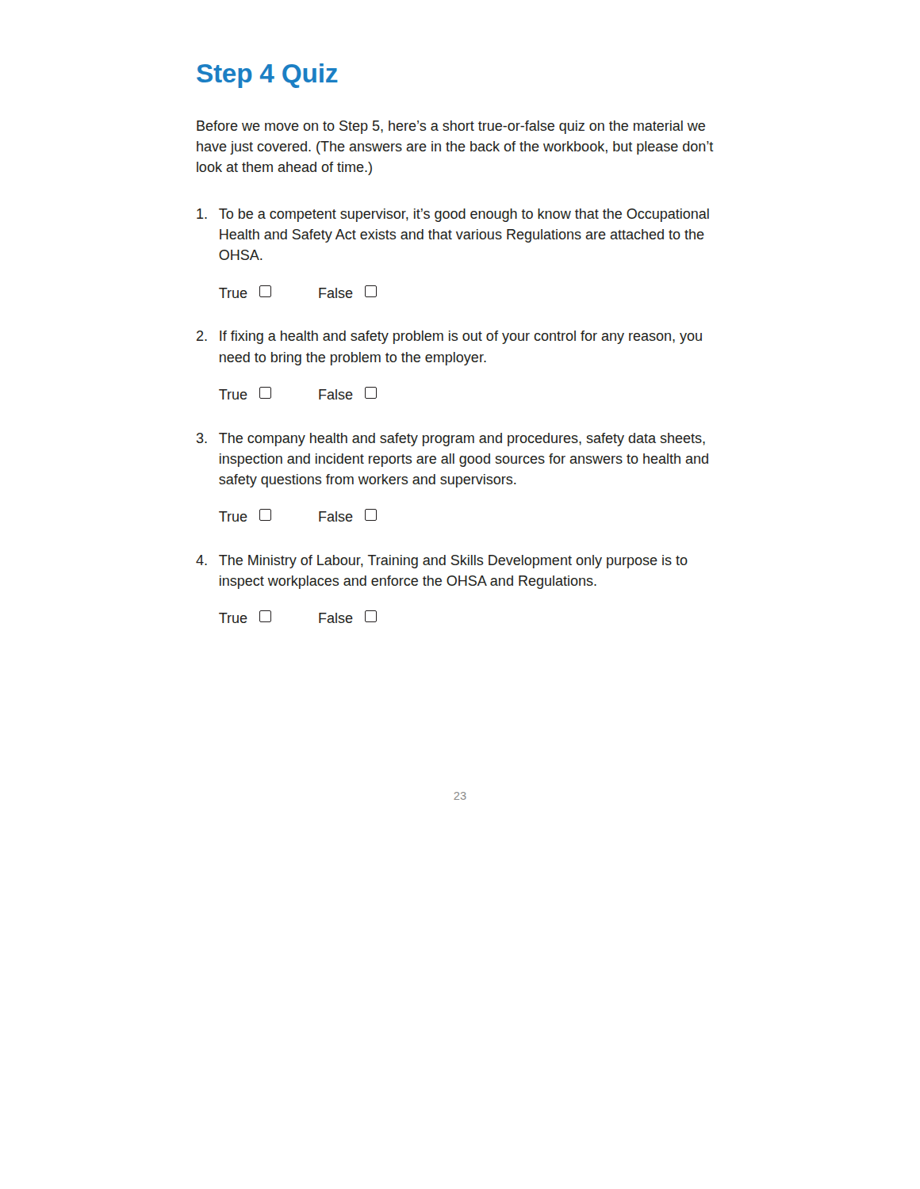Step 4 Quiz
Before we move on to Step 5, here’s a short true-or-false quiz on the material we have just covered. (The answers are in the back of the workbook, but please don’t look at them ahead of time.)
1. To be a competent supervisor, it’s good enough to know that the Occupational Health and Safety Act exists and that various Regulations are attached to the OHSA.
True False
2. If fixing a health and safety problem is out of your control for any reason, you need to bring the problem to the employer.
True False
3. The company health and safety program and procedures, safety data sheets, inspection and incident reports are all good sources for answers to health and safety questions from workers and supervisors.
True False
4. The Ministry of Labour, Training and Skills Development only purpose is to inspect workplaces and enforce the OHSA and Regulations.
True False
23